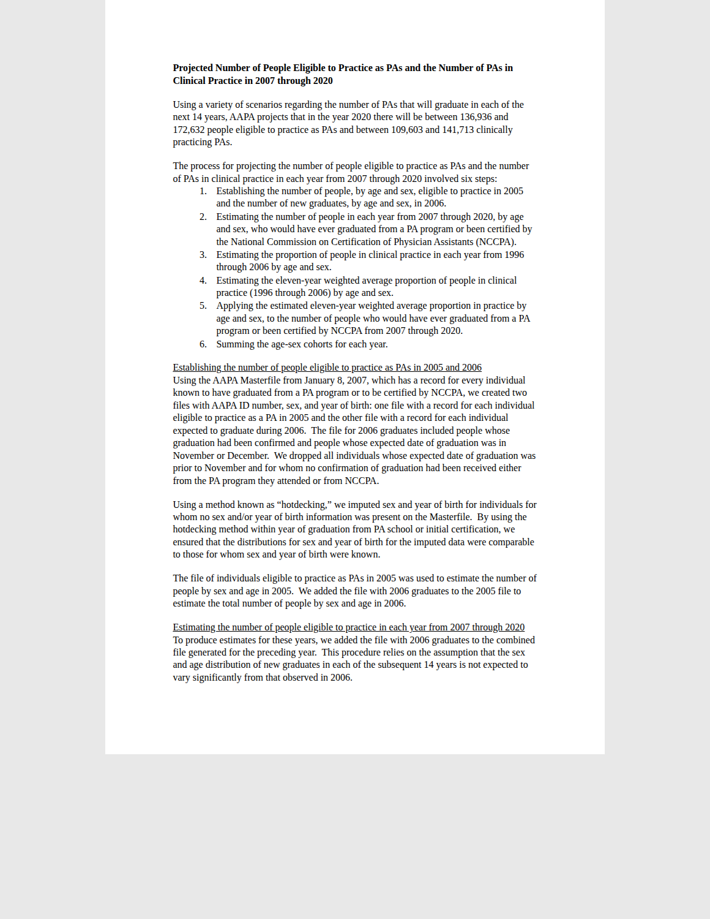Projected Number of People Eligible to Practice as PAs and the Number of PAs in Clinical Practice in 2007 through 2020
Using a variety of scenarios regarding the number of PAs that will graduate in each of the next 14 years, AAPA projects that in the year 2020 there will be between 136,936 and 172,632 people eligible to practice as PAs and between 109,603 and 141,713 clinically practicing PAs.
The process for projecting the number of people eligible to practice as PAs and the number of PAs in clinical practice in each year from 2007 through 2020 involved six steps:
Establishing the number of people, by age and sex, eligible to practice in 2005 and the number of new graduates, by age and sex, in 2006.
Estimating the number of people in each year from 2007 through 2020, by age and sex, who would have ever graduated from a PA program or been certified by the National Commission on Certification of Physician Assistants (NCCPA).
Estimating the proportion of people in clinical practice in each year from 1996 through 2006 by age and sex.
Estimating the eleven-year weighted average proportion of people in clinical practice (1996 through 2006) by age and sex.
Applying the estimated eleven-year weighted average proportion in practice by age and sex, to the number of people who would have ever graduated from a PA program or been certified by NCCPA from 2007 through 2020.
Summing the age-sex cohorts for each year.
Establishing the number of people eligible to practice as PAs in 2005 and 2006
Using the AAPA Masterfile from January 8, 2007, which has a record for every individual known to have graduated from a PA program or to be certified by NCCPA, we created two files with AAPA ID number, sex, and year of birth: one file with a record for each individual eligible to practice as a PA in 2005 and the other file with a record for each individual expected to graduate during 2006. The file for 2006 graduates included people whose graduation had been confirmed and people whose expected date of graduation was in November or December. We dropped all individuals whose expected date of graduation was prior to November and for whom no confirmation of graduation had been received either from the PA program they attended or from NCCPA.
Using a method known as “hotdecking,” we imputed sex and year of birth for individuals for whom no sex and/or year of birth information was present on the Masterfile. By using the hotdecking method within year of graduation from PA school or initial certification, we ensured that the distributions for sex and year of birth for the imputed data were comparable to those for whom sex and year of birth were known.
The file of individuals eligible to practice as PAs in 2005 was used to estimate the number of people by sex and age in 2005. We added the file with 2006 graduates to the 2005 file to estimate the total number of people by sex and age in 2006.
Estimating the number of people eligible to practice in each year from 2007 through 2020
To produce estimates for these years, we added the file with 2006 graduates to the combined file generated for the preceding year. This procedure relies on the assumption that the sex and age distribution of new graduates in each of the subsequent 14 years is not expected to vary significantly from that observed in 2006.